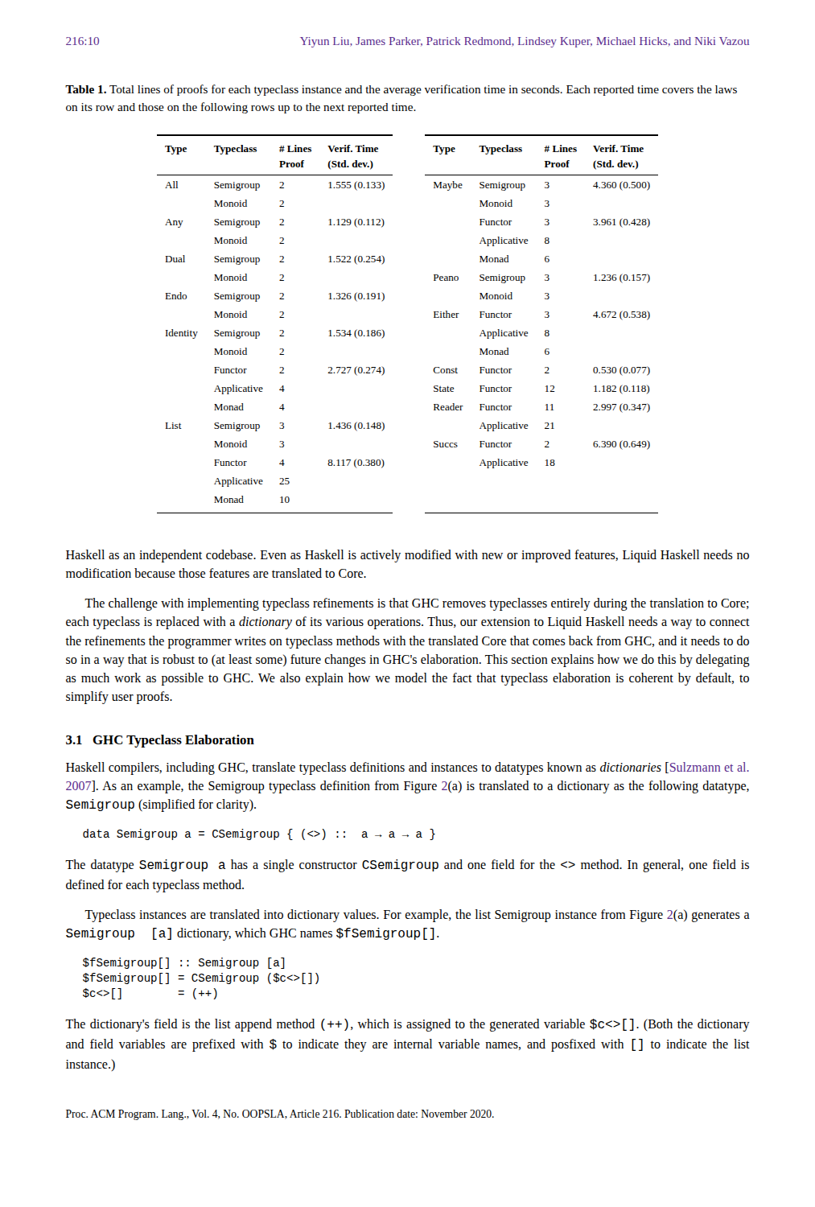216:10 Yiyun Liu, James Parker, Patrick Redmond, Lindsey Kuper, Michael Hicks, and Niki Vazou
Table 1. Total lines of proofs for each typeclass instance and the average verification time in seconds. Each reported time covers the laws on its row and those on the following rows up to the next reported time.
| Type | Typeclass | # Lines Proof | Verif. Time (Std. dev.) |
| --- | --- | --- | --- |
| All | Semigroup | 2 | 1.555 (0.133) |
| | Monoid | 2 | |
| Any | Semigroup | 2 | 1.129 (0.112) |
| | Monoid | 2 | |
| Dual | Semigroup | 2 | 1.522 (0.254) |
| | Monoid | 2 | |
| Endo | Semigroup | 2 | 1.326 (0.191) |
| | Monoid | 2 | |
| Identity | Semigroup | 2 | 1.534 (0.186) |
| | Monoid | 2 | |
| | Functor | 2 | 2.727 (0.274) |
| | Applicative | 4 | |
| | Monad | 4 | |
| List | Semigroup | 3 | 1.436 (0.148) |
| | Monoid | 3 | |
| | Functor | 4 | 8.117 (0.380) |
| | Applicative | 25 | |
| | Monad | 10 | |
| Type | Typeclass | # Lines Proof | Verif. Time (Std. dev.) |
| --- | --- | --- | --- |
| Maybe | Semigroup | 3 | 4.360 (0.500) |
| | Monoid | 3 | |
| | Functor | 3 | 3.961 (0.428) |
| | Applicative | 8 | |
| | Monad | 6 | |
| Peano | Semigroup | 3 | 1.236 (0.157) |
| | Monoid | 3 | |
| Either | Functor | 3 | 4.672 (0.538) |
| | Applicative | 8 | |
| | Monad | 6 | |
| Const | Functor | 2 | 0.530 (0.077) |
| State | Functor | 12 | 1.182 (0.118) |
| Reader | Functor | 11 | 2.997 (0.347) |
| | Applicative | 21 | |
| Succs | Functor | 2 | 6.390 (0.649) |
| | Applicative | 18 | |
Haskell as an independent codebase. Even as Haskell is actively modified with new or improved features, Liquid Haskell needs no modification because those features are translated to Core.
The challenge with implementing typeclass refinements is that GHC removes typeclasses entirely during the translation to Core; each typeclass is replaced with a dictionary of its various operations. Thus, our extension to Liquid Haskell needs a way to connect the refinements the programmer writes on typeclass methods with the translated Core that comes back from GHC, and it needs to do so in a way that is robust to (at least some) future changes in GHC's elaboration. This section explains how we do this by delegating as much work as possible to GHC. We also explain how we model the fact that typeclass elaboration is coherent by default, to simplify user proofs.
3.1 GHC Typeclass Elaboration
Haskell compilers, including GHC, translate typeclass definitions and instances to datatypes known as dictionaries [Sulzmann et al. 2007]. As an example, the Semigroup typeclass definition from Figure 2(a) is translated to a dictionary as the following datatype, Semigroup (simplified for clarity).
data Semigroup a = CSemigroup { (<>) ::  a → a → a }
The datatype Semigroup a has a single constructor CSemigroup and one field for the <> method. In general, one field is defined for each typeclass method.
Typeclass instances are translated into dictionary values. For example, the list Semigroup instance from Figure 2(a) generates a Semigroup [a] dictionary, which GHC names $fSemigroup[].
$fSemigroup[] :: Semigroup [a]
$fSemigroup[] = CSemigroup ($c<>[])
$c<>[]        = (++)
The dictionary's field is the list append method (++), which is assigned to the generated variable $c<>[]. (Both the dictionary and field variables are prefixed with $ to indicate they are internal variable names, and posfixed with [] to indicate the list instance.)
Proc. ACM Program. Lang., Vol. 4, No. OOPSLA, Article 216. Publication date: November 2020.